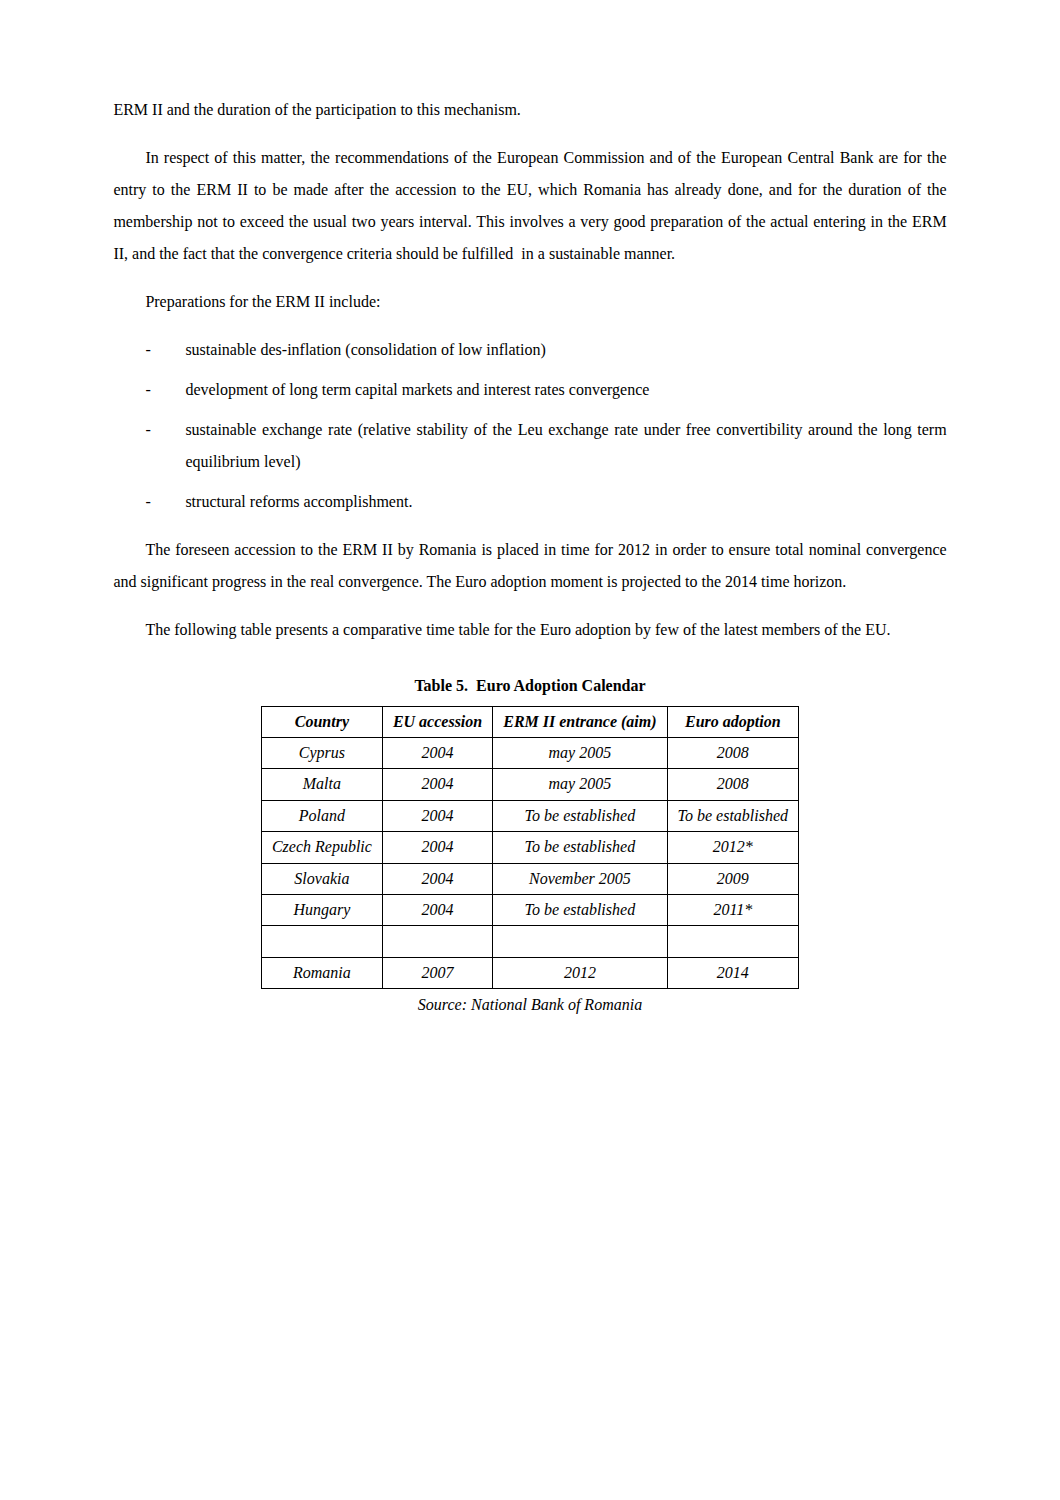ERM II and the duration of the participation to this mechanism.
In respect of this matter, the recommendations of the European Commission and of the European Central Bank are for the entry to the ERM II to be made after the accession to the EU, which Romania has already done, and for the duration of the membership not to exceed the usual two years interval. This involves a very good preparation of the actual entering in the ERM II, and the fact that the convergence criteria should be fulfilled in a sustainable manner.
Preparations for the ERM II include:
sustainable des-inflation (consolidation of low inflation)
development of long term capital markets and interest rates convergence
sustainable exchange rate (relative stability of the Leu exchange rate under free convertibility around the long term equilibrium level)
structural reforms accomplishment.
The foreseen accession to the ERM II by Romania is placed in time for 2012 in order to ensure total nominal convergence and significant progress in the real convergence. The Euro adoption moment is projected to the 2014 time horizon.
The following table presents a comparative time table for the Euro adoption by few of the latest members of the EU.
Table 5. Euro Adoption Calendar
| Country | EU accession | ERM II entrance (aim) | Euro adoption |
| --- | --- | --- | --- |
| Cyprus | 2004 | may 2005 | 2008 |
| Malta | 2004 | may 2005 | 2008 |
| Poland | 2004 | To be established | To be established |
| Czech Republic | 2004 | To be established | 2012* |
| Slovakia | 2004 | November 2005 | 2009 |
| Hungary | 2004 | To be established | 2011* |
| Romania | 2007 | 2012 | 2014 |
Source: National Bank of Romania